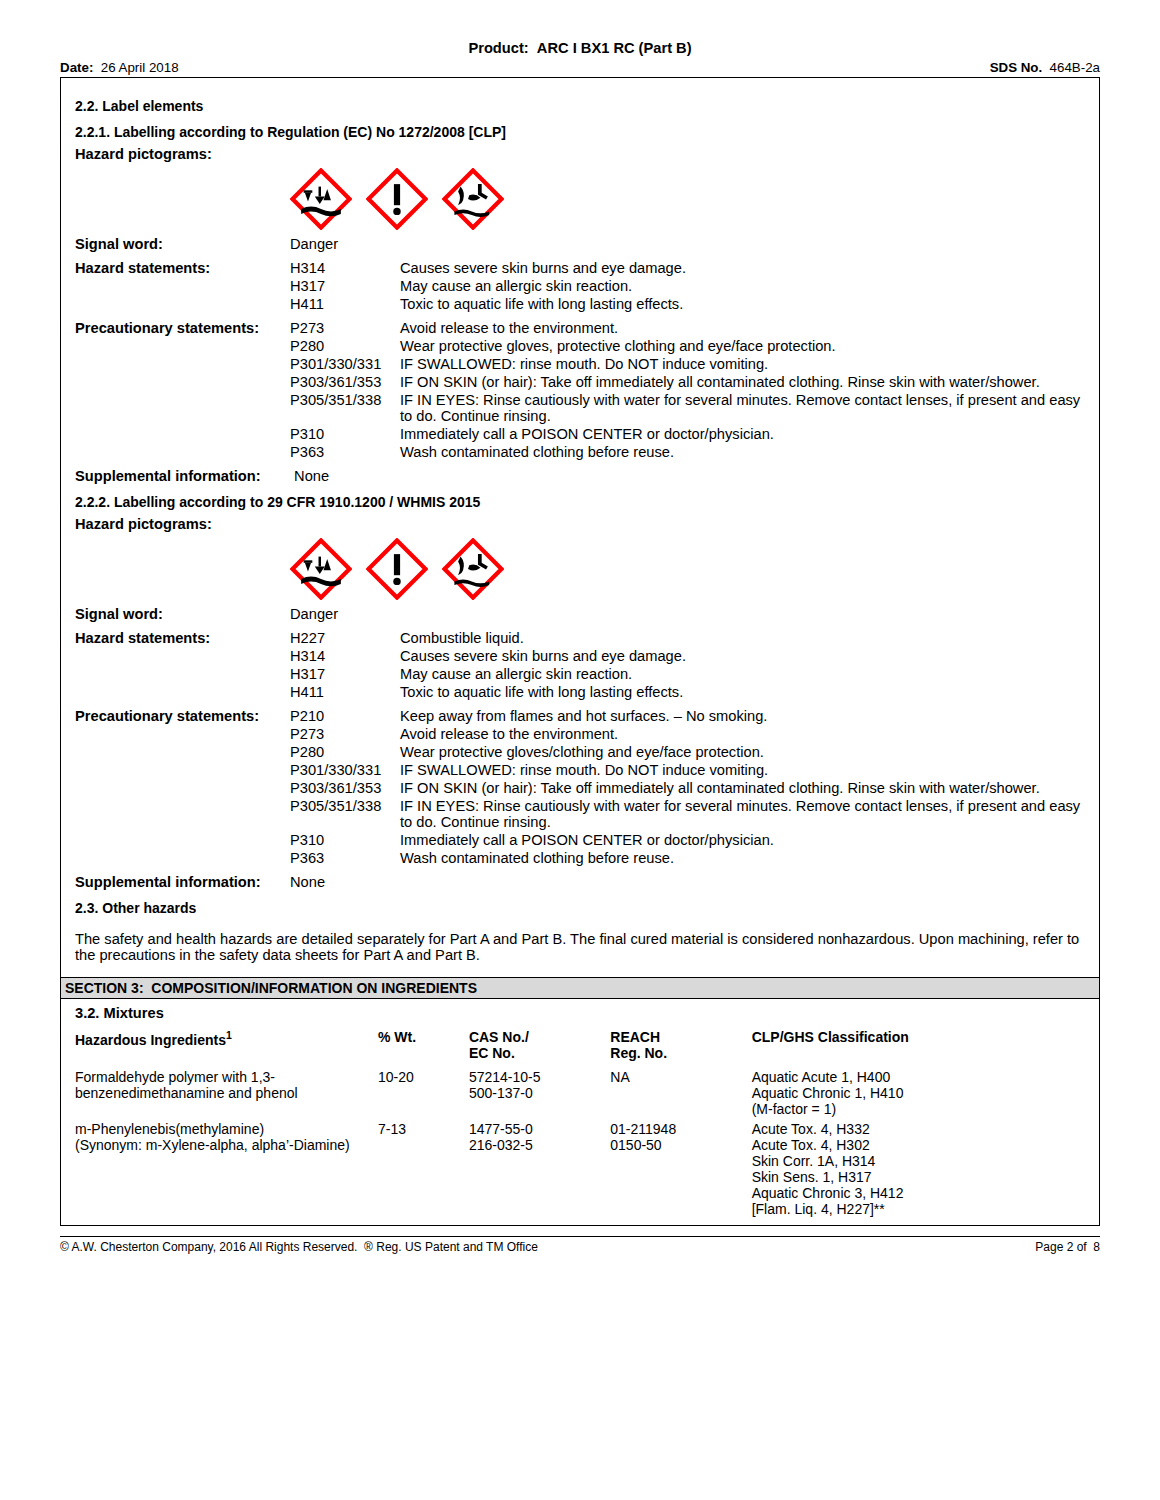Product: ARC I BX1 RC (Part B)
Date: 26 April 2018
SDS No. 464B-2a
2.2. Label elements
2.2.1. Labelling according to Regulation (EC) No 1272/2008 [CLP]
Hazard pictograms:
Signal word:
Danger
Hazard statements:
H314
Causes severe skin burns and eye damage.
H317
May cause an allergic skin reaction.
H411
Toxic to aquatic life with long lasting effects.
Precautionary statements:
P273
Avoid release to the environment.
P280
Wear protective gloves, protective clothing and eye/face protection.
P301/330/331
IF SWALLOWED: rinse mouth. Do NOT induce vomiting.
P303/361/353
IF ON SKIN (or hair): Take off immediately all contaminated clothing. Rinse skin with water/shower.
P305/351/338
IF IN EYES: Rinse cautiously with water for several minutes. Remove contact lenses, if present and easy to do. Continue rinsing.
P310
Immediately call a POISON CENTER or doctor/physician.
P363
Wash contaminated clothing before reuse.
Supplemental information:
None
2.2.2. Labelling according to 29 CFR 1910.1200 / WHMIS 2015
Hazard pictograms:
Signal word:
Danger
Hazard statements:
H227
Combustible liquid.
H314
Causes severe skin burns and eye damage.
H317
May cause an allergic skin reaction.
H411
Toxic to aquatic life with long lasting effects.
Precautionary statements:
P210
Keep away from flames and hot surfaces. – No smoking.
P273
Avoid release to the environment.
P280
Wear protective gloves/clothing and eye/face protection.
P301/330/331
IF SWALLOWED: rinse mouth. Do NOT induce vomiting.
P303/361/353
IF ON SKIN (or hair): Take off immediately all contaminated clothing. Rinse skin with water/shower.
P305/351/338
IF IN EYES: Rinse cautiously with water for several minutes. Remove contact lenses, if present and easy to do. Continue rinsing.
P310
Immediately call a POISON CENTER or doctor/physician.
P363
Wash contaminated clothing before reuse.
Supplemental information:
None
2.3. Other hazards
The safety and health hazards are detailed separately for Part A and Part B. The final cured material is considered nonhazardous. Upon machining, refer to the precautions in the safety data sheets for Part A and Part B.
SECTION 3: COMPOSITION/INFORMATION ON INGREDIENTS
3.2. Mixtures
| Hazardous Ingredients 1 | % Wt. | CAS No./ EC No. | REACH Reg. No. | CLP/GHS Classification |
| --- | --- | --- | --- | --- |
| Formaldehyde polymer with 1,3-benzenedimethanamine and phenol | 10-20 | 57214-10-5 500-137-0 | NA | Aquatic Acute 1, H400 Aquatic Chronic 1, H410 (M-factor = 1) |
| m-Phenylenebis(methylamine) (Synonym: m-Xylene-alpha, alpha’-Diamine) | 7-13 | 1477-55-0 216-032-5 | 01-211948 0150-50 | Acute Tox. 4, H332 Acute Tox. 4, H302 Skin Corr. 1A, H314 Skin Sens. 1, H317 Aquatic Chronic 3, H412 [Flam. Liq. 4, H227]** |
© A.W. Chesterton Company, 2016 All Rights Reserved. ® Reg. US Patent and TM Office
Page 2 of 8